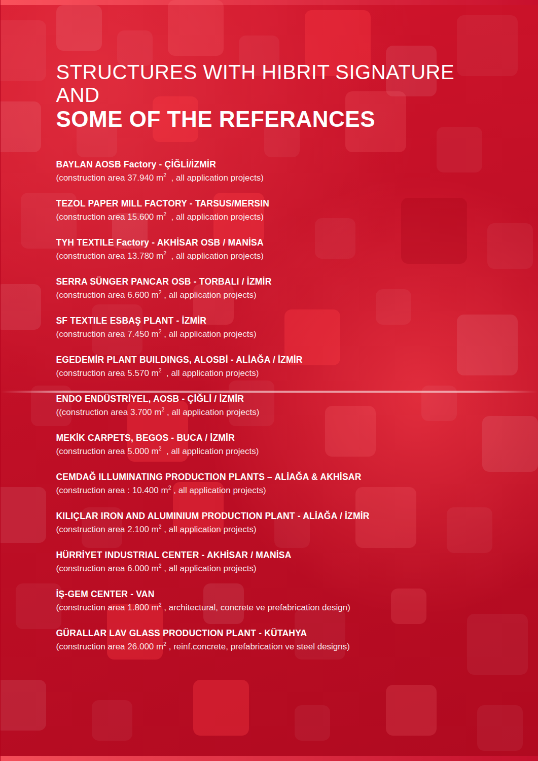Structures with Hibrit Signature and Some of the Referances
BAYLAN AOSB Factory - ÇİĞLİ/İZMİR (construction area 37.940 m2 , all application projects)
TEZOL PAPER MILL FACTORY - TARSUS/MERSIN (construction area 15.600 m2 , all application projects)
TYH TEXTILE Factory - AKHİSAR OSB / MANİSA (construction area 13.780 m2 , all application projects)
SERRA SÜNGER PANCAR OSB - TORBALI / İZMİR (construction area 6.600 m2 , all application projects)
SF TEXTILE ESBAŞ PLANT - İZMİR (construction area 7.450 m2 , all application projects)
EGEDEMİR PLANT BUILDINGS, ALOSBİ - ALİAĞA / İZMİR (construction area 5.570 m2 , all application projects)
ENDO ENDÜSTRİYEL, AOSB - ÇİĞLİ / İZMİR ((construction area 3.700 m2 , all application projects)
MEKİK CARPETS, BEGOS - BUCA / İZMİR (construction area 5.000 m2 , all application projects)
CEMDAĞ ILLUMINATING PRODUCTION PLANTS – ALİAĞA & AKHİSAR (construction area : 10.400 m2 , all application projects)
KILIÇLAR IRON AND ALUMINIUM PRODUCTION PLANT - ALİAĞA / İZMİR (construction area 2.100 m2 , all application projects)
HÜRRİYET INDUSTRIAL CENTER - AKHİSAR / MANİSA (construction area 6.000 m2 , all application projects)
İŞ-GEM CENTER - VAN (construction area 1.800 m2 , architectural, concrete ve prefabrication design)
GÜRALLAR LAV GLASS PRODUCTION PLANT - KÜTAHYA (construction area 26.000 m2 , reinf.concrete, prefabrication ve steel designs)